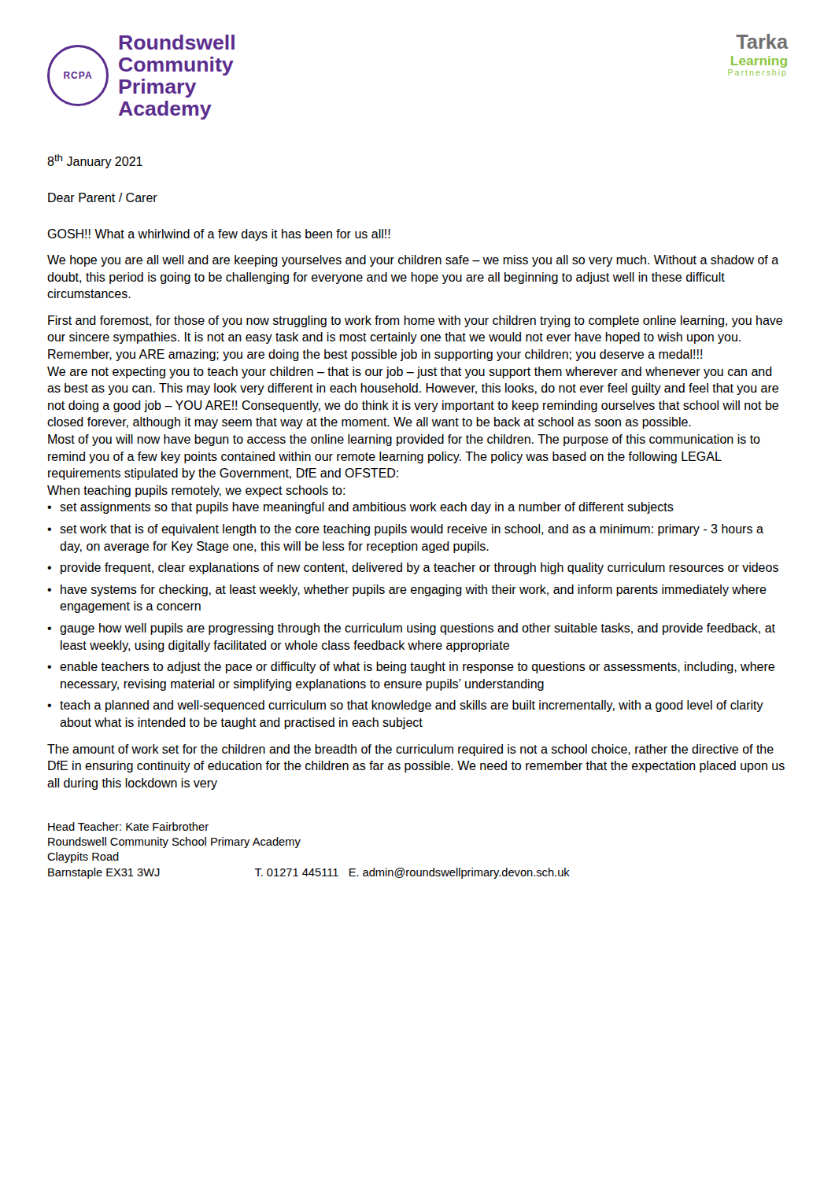RCPA
Roundswell
Community
Primary
Academy
Tarka
Learning
Partnership
8th January 2021
Dear Parent / Carer
GOSH!! What a whirlwind of a few days it has been for us all!!
We hope you are all well and are keeping yourselves and your children safe – we miss you all so very much. Without a shadow of a doubt, this period is going to be challenging for everyone and we hope you are all beginning to adjust well in these difficult circumstances.
First and foremost, for those of you now struggling to work from home with your children trying to complete online learning, you have our sincere sympathies. It is not an easy task and is most certainly one that we would not ever have hoped to wish upon you. Remember, you ARE amazing; you are doing the best possible job in supporting your children; you deserve a medal!!!
We are not expecting you to teach your children – that is our job – just that you support them wherever and whenever you can and as best as you can. This may look very different in each household. However, this looks, do not ever feel guilty and feel that you are not doing a good job – YOU ARE!! Consequently, we do think it is very important to keep reminding ourselves that school will not be closed forever, although it may seem that way at the moment. We all want to be back at school as soon as possible.
Most of you will now have begun to access the online learning provided for the children. The purpose of this communication is to remind you of a few key points contained within our remote learning policy. The policy was based on the following LEGAL requirements stipulated by the Government, DfE and OFSTED:
When teaching pupils remotely, we expect schools to:
set assignments so that pupils have meaningful and ambitious work each day in a number of different subjects
set work that is of equivalent length to the core teaching pupils would receive in school, and as a minimum: primary - 3 hours a day, on average for Key Stage one, this will be less for reception aged pupils.
provide frequent, clear explanations of new content, delivered by a teacher or through high quality curriculum resources or videos
have systems for checking, at least weekly, whether pupils are engaging with their work, and inform parents immediately where engagement is a concern
gauge how well pupils are progressing through the curriculum using questions and other suitable tasks, and provide feedback, at least weekly, using digitally facilitated or whole class feedback where appropriate
enable teachers to adjust the pace or difficulty of what is being taught in response to questions or assessments, including, where necessary, revising material or simplifying explanations to ensure pupils’ understanding
teach a planned and well-sequenced curriculum so that knowledge and skills are built incrementally, with a good level of clarity about what is intended to be taught and practised in each subject
The amount of work set for the children and the breadth of the curriculum required is not a school choice, rather the directive of the DfE in ensuring continuity of education for the children as far as possible. We need to remember that the expectation placed upon us all during this lockdown is very
Head Teacher: Kate Fairbrother
Roundswell Community School Primary Academy
Claypits Road
Barnstaple EX31 3WJ T. 01271 445111 E. admin@roundswellprimary.devon.sch.uk